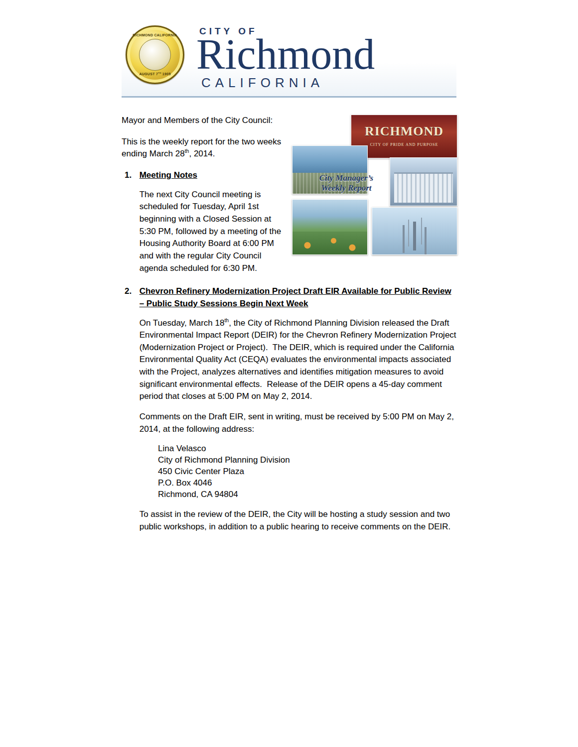RICHMOND CALIFORNIA
AUGUST 7TH 1905
CITY OF
Richmond
CALIFORNIA
RICHMOND
CITY OF PRIDE AND PURPOSE
City Manager’s
Weekly Report
Mayor and Members of the City Council:
This is the weekly report for the two weeks ending March 28th, 2014.
Meeting Notes
The next City Council meeting is scheduled for Tuesday, April 1st beginning with a Closed Session at 5:30 PM, followed by a meeting of the Housing Authority Board at 6:00 PM and with the regular City Council agenda scheduled for 6:30 PM.
Chevron Refinery Modernization Project Draft EIR Available for Public Review – Public Study Sessions Begin Next Week
On Tuesday, March 18th, the City of Richmond Planning Division released the Draft Environmental Impact Report (DEIR) for the Chevron Refinery Modernization Project (Modernization Project or Project). The DEIR, which is required under the California Environmental Quality Act (CEQA) evaluates the environmental impacts associated with the Project, analyzes alternatives and identifies mitigation measures to avoid significant environmental effects. Release of the DEIR opens a 45-day comment period that closes at 5:00 PM on May 2, 2014.
Comments on the Draft EIR, sent in writing, must be received by 5:00 PM on May 2, 2014, at the following address:
Lina Velasco
City of Richmond Planning Division
450 Civic Center Plaza
P.O. Box 4046
Richmond, CA 94804
To assist in the review of the DEIR, the City will be hosting a study session and two public workshops, in addition to a public hearing to receive comments on the DEIR.